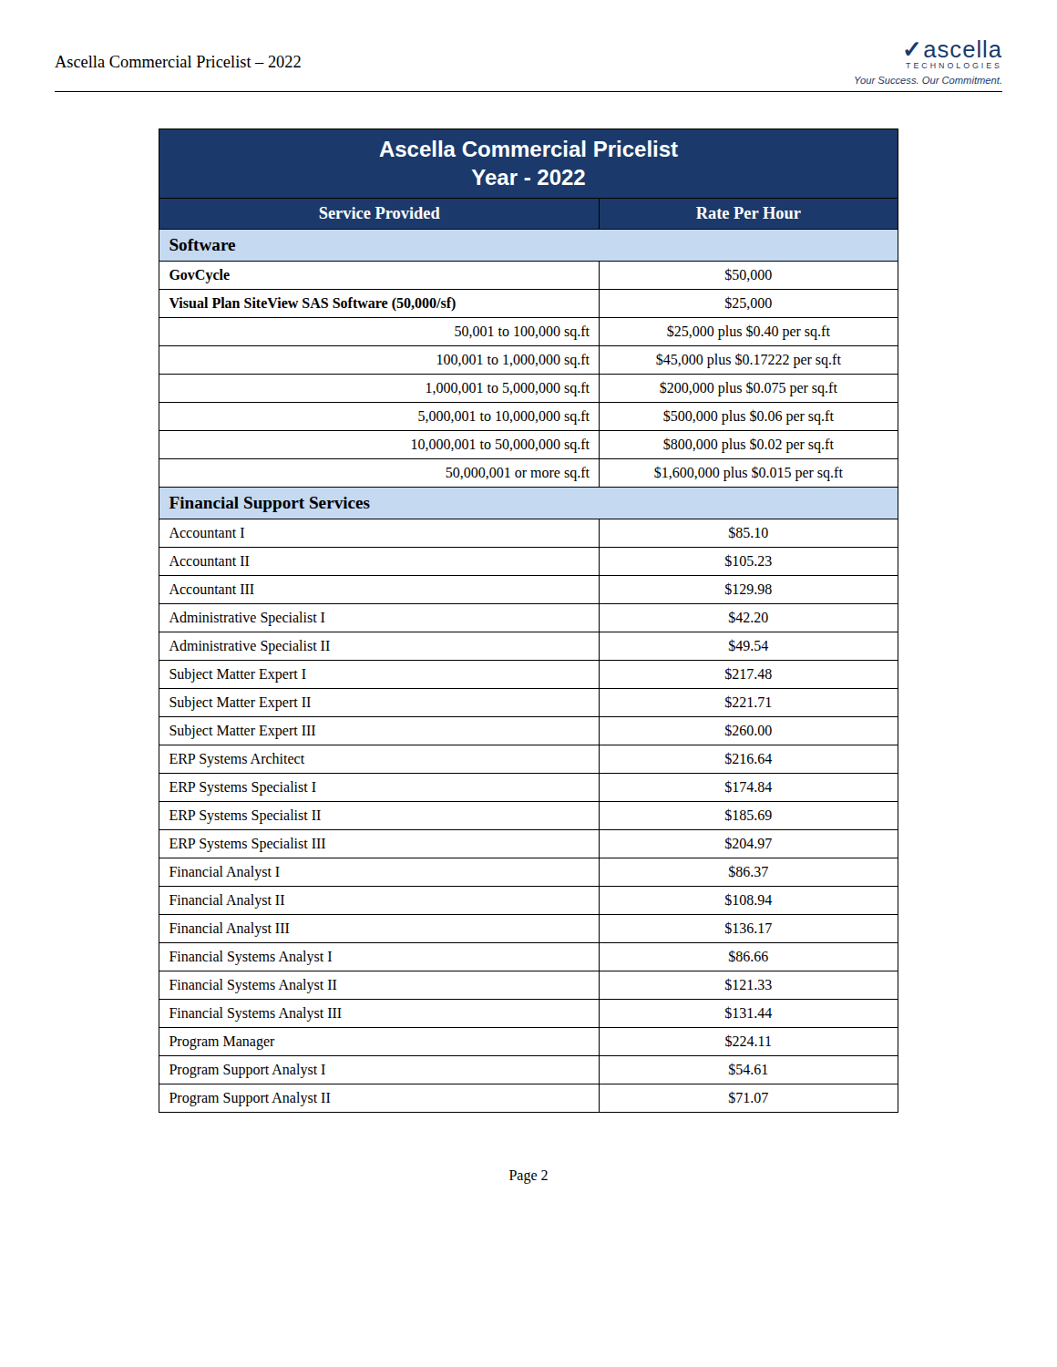Ascella Commercial Pricelist – 2022
✓ascella
TECHNOLOGIES
Your Success. Our Commitment.
| Ascella Commercial Pricelist Year - 2022 |
| Service Provided | Rate Per Hour |
| Software |
| GovCycle | $50,000 |
| Visual Plan SiteView SAS Software (50,000/sf) | $25,000 |
| 50,001 to 100,000 sq.ft | $25,000 plus $0.40 per sq.ft |
| 100,001 to 1,000,000 sq.ft | $45,000 plus $0.17222 per sq.ft |
| 1,000,001 to 5,000,000 sq.ft | $200,000 plus $0.075 per sq.ft |
| 5,000,001 to 10,000,000 sq.ft | $500,000 plus $0.06 per sq.ft |
| 10,000,001 to 50,000,000 sq.ft | $800,000 plus $0.02 per sq.ft |
| 50,000,001 or more sq.ft | $1,600,000 plus $0.015 per sq.ft |
| Financial Support Services |
| Accountant I | $85.10 |
| Accountant II | $105.23 |
| Accountant III | $129.98 |
| Administrative Specialist I | $42.20 |
| Administrative Specialist II | $49.54 |
| Subject Matter Expert I | $217.48 |
| Subject Matter Expert II | $221.71 |
| Subject Matter Expert III | $260.00 |
| ERP Systems Architect | $216.64 |
| ERP Systems Specialist I | $174.84 |
| ERP Systems Specialist II | $185.69 |
| ERP Systems Specialist III | $204.97 |
| Financial Analyst I | $86.37 |
| Financial Analyst II | $108.94 |
| Financial Analyst III | $136.17 |
| Financial Systems Analyst I | $86.66 |
| Financial Systems Analyst II | $121.33 |
| Financial Systems Analyst III | $131.44 |
| Program Manager | $224.11 |
| Program Support Analyst I | $54.61 |
| Program Support Analyst II | $71.07 |
Page 2